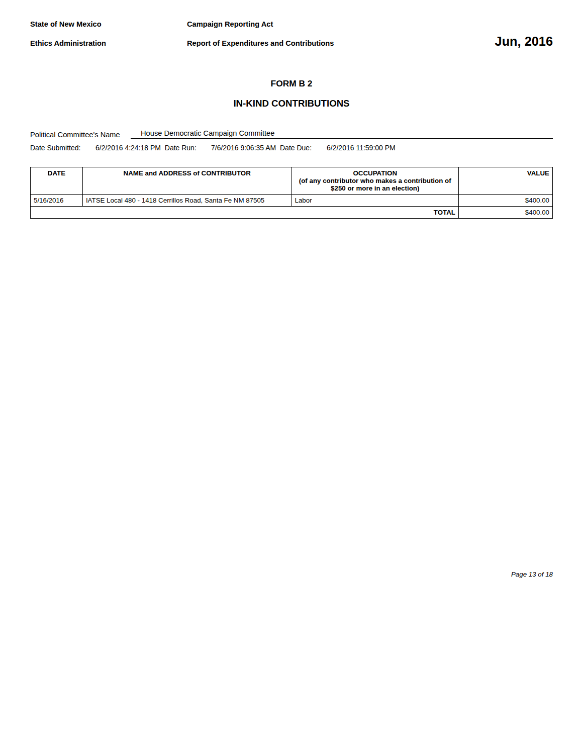State of New Mexico
Ethics Administration
Campaign Reporting Act
Report of Expenditures and Contributions
Jun, 2016
FORM B 2
IN-KIND CONTRIBUTIONS
Political Committee's Name
House Democratic Campaign Committee
Date Submitted:
6/2/2016 4:24:18 PM Date Run:
7/6/2016 9:06:35 AM Date Due:
6/2/2016 11:59:00 PM
| DATE | NAME and ADDRESS of CONTRIBUTOR | OCCUPATION (of any contributor who makes a contribution of $250 or more in an election) | VALUE |
| --- | --- | --- | --- |
| 5/16/2016 | IATSE Local 480 - 1418 Cerrillos Road, Santa Fe NM 87505 | Labor | $400.00 |
| TOTAL | $400.00 |
Page 13 of 18